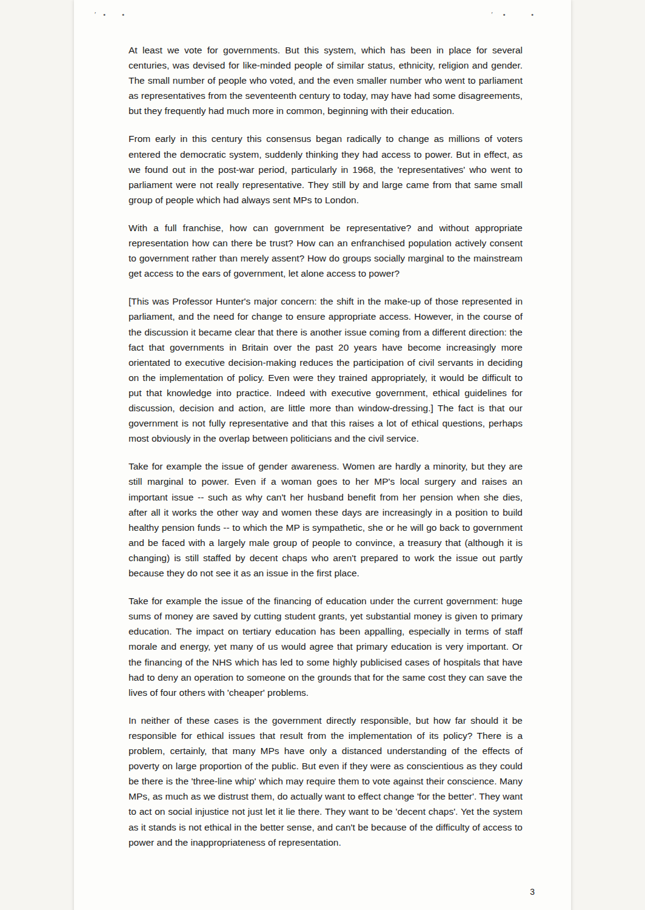′ • •
′ • •
At least we vote for governments. But this system, which has been in place for several centuries, was devised for like-minded people of similar status, ethnicity, religion and gender. The small number of people who voted, and the even smaller number who went to parliament as representatives from the seventeenth century to today, may have had some disagreements, but they frequently had much more in common, beginning with their education.
From early in this century this consensus began radically to change as millions of voters entered the democratic system, suddenly thinking they had access to power. But in effect, as we found out in the post-war period, particularly in 1968, the 'representatives' who went to parliament were not really representative. They still by and large came from that same small group of people which had always sent MPs to London.
With a full franchise, how can government be representative? and without appropriate representation how can there be trust? How can an enfranchised population actively consent to government rather than merely assent? How do groups socially marginal to the mainstream get access to the ears of government, let alone access to power?
[This was Professor Hunter's major concern: the shift in the make-up of those represented in parliament, and the need for change to ensure appropriate access. However, in the course of the discussion it became clear that there is another issue coming from a different direction: the fact that governments in Britain over the past 20 years have become increasingly more orientated to executive decision-making reduces the participation of civil servants in deciding on the implementation of policy. Even were they trained appropriately, it would be difficult to put that knowledge into practice. Indeed with executive government, ethical guidelines for discussion, decision and action, are little more than window-dressing.] The fact is that our government is not fully representative and that this raises a lot of ethical questions, perhaps most obviously in the overlap between politicians and the civil service.
Take for example the issue of gender awareness. Women are hardly a minority, but they are still marginal to power. Even if a woman goes to her MP's local surgery and raises an important issue -- such as why can't her husband benefit from her pension when she dies, after all it works the other way and women these days are increasingly in a position to build healthy pension funds -- to which the MP is sympathetic, she or he will go back to government and be faced with a largely male group of people to convince, a treasury that (although it is changing) is still staffed by decent chaps who aren't prepared to work the issue out partly because they do not see it as an issue in the first place.
Take for example the issue of the financing of education under the current government: huge sums of money are saved by cutting student grants, yet substantial money is given to primary education. The impact on tertiary education has been appalling, especially in terms of staff morale and energy, yet many of us would agree that primary education is very important. Or the financing of the NHS which has led to some highly publicised cases of hospitals that have had to deny an operation to someone on the grounds that for the same cost they can save the lives of four others with 'cheaper' problems.
In neither of these cases is the government directly responsible, but how far should it be responsible for ethical issues that result from the implementation of its policy? There is a problem, certainly, that many MPs have only a distanced understanding of the effects of poverty on large proportion of the public. But even if they were as conscientious as they could be there is the 'three-line whip' which may require them to vote against their conscience. Many MPs, as much as we distrust them, do actually want to effect change 'for the better'. They want to act on social injustice not just let it lie there. They want to be 'decent chaps'. Yet the system as it stands is not ethical in the better sense, and can't be because of the difficulty of access to power and the inappropriateness of representation.
3